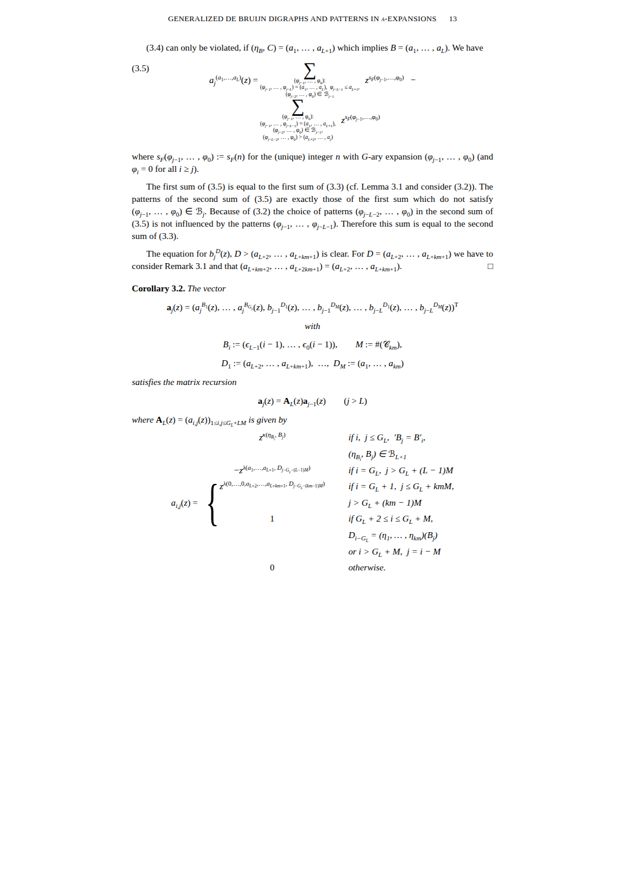GENERALIZED DE BRUIJN DIGRAPHS AND PATTERNS IN α-EXPANSIONS13
(3.4) can only be violated, if (ηB, C) = (a1, … , aL+1) which implies B = (a1, … , aL). We have
| a j ( a 1 ,…, a L ) ( z ) | = | ∑ ( φ j −1 , … , φ 0 ): ( φ j −1 , … , φ j − L ) = ( a 1 , … , a L ), φ j − L −1 ≤ a L +1 , ( φ j −2 , … , φ 0 ) ∈ ℬ j −1 z s F ( φ j −1 ,…, φ 0 ) − |
| | | ∑ ( φ j −1 , … , φ 0 ): ( φ j −1 , … , φ j − L −1 ) = ( a 1 , … , a L +1 ), ( φ j −2 , … , φ 0 ) ∈ ℬ j −1 , ( φ j − L −2 , … , φ 0 ) > ( a L +2 , … , a j ) z s F ( φ j −1 ,…, φ 0 ) |
(3.5)
where sF(φj−1, … , φ0) := sF(n) for the (unique) integer n with G-ary expansion (φj−1, … , φ0) (and φi = 0 for all i ≥ j).
The first sum of (3.5) is equal to the first sum of (3.3) (cf. Lemma 3.1 and consider (3.2)). The patterns of the second sum of (3.5) are exactly those of the first sum which do not satisfy (φj−1, … , φ0) ∈ ℬj. Because of (3.2) the choice of patterns (φj−L−2, … , φ0) in the second sum of (3.5) is not influenced by the patterns (φj−1, … , φj−L−1). Therefore this sum is equal to the second sum of (3.3).
The equation for bjD(z), D > (aL+2, … , aL+km+1) is clear. For D = (aL+2, … , aL+km+1) we have to consider Remark 3.1 and that (aL+km+2, … , aL+2km+1) = (aL+2, … , aL+km+1).□
Corollary 3.2. The vector
aj(z) = (ajB1(z), … , ajBGL(z), bj−1D1(z), … , bj−1DM(z), … , bj−LD1(z), … , bj−LDM(z))T
with
Bi := (ϵL−1(i − 1), … , ϵ0(i − 1)), M := #(𝒞km),
D1 := (aL+2, … , aL+km+1), …, DM := (a1, … , akm)
satisfies the matrix recursion
aj(z) = AL(z)aj−1(z) (j > L)
where AL(z) = (ai,j(z))1≤i,j≤GL+LM is given by
ai,j(z) = { zκ(ηBi, Bj) if i, j ≤ GL, ′Bj = B′i, (ηBi, Bj) ∈ ℬL+1 −zλ(a1,…,aL+1, Dj−GL−(L−1)M) if i = GL, j > GL + (L − 1)M zλ(0,…,0,aL+2,…,aL+km+1, Dj−GL−(km−1)M) if i = GL + 1, j ≤ GL + kmM, j > GL + (km − 1)M 1 if GL + 2 ≤ i ≤ GL + M, Di−GL = (η1, … , ηkm)(Bj) or i > GL + M, j = i − M 0 otherwise.